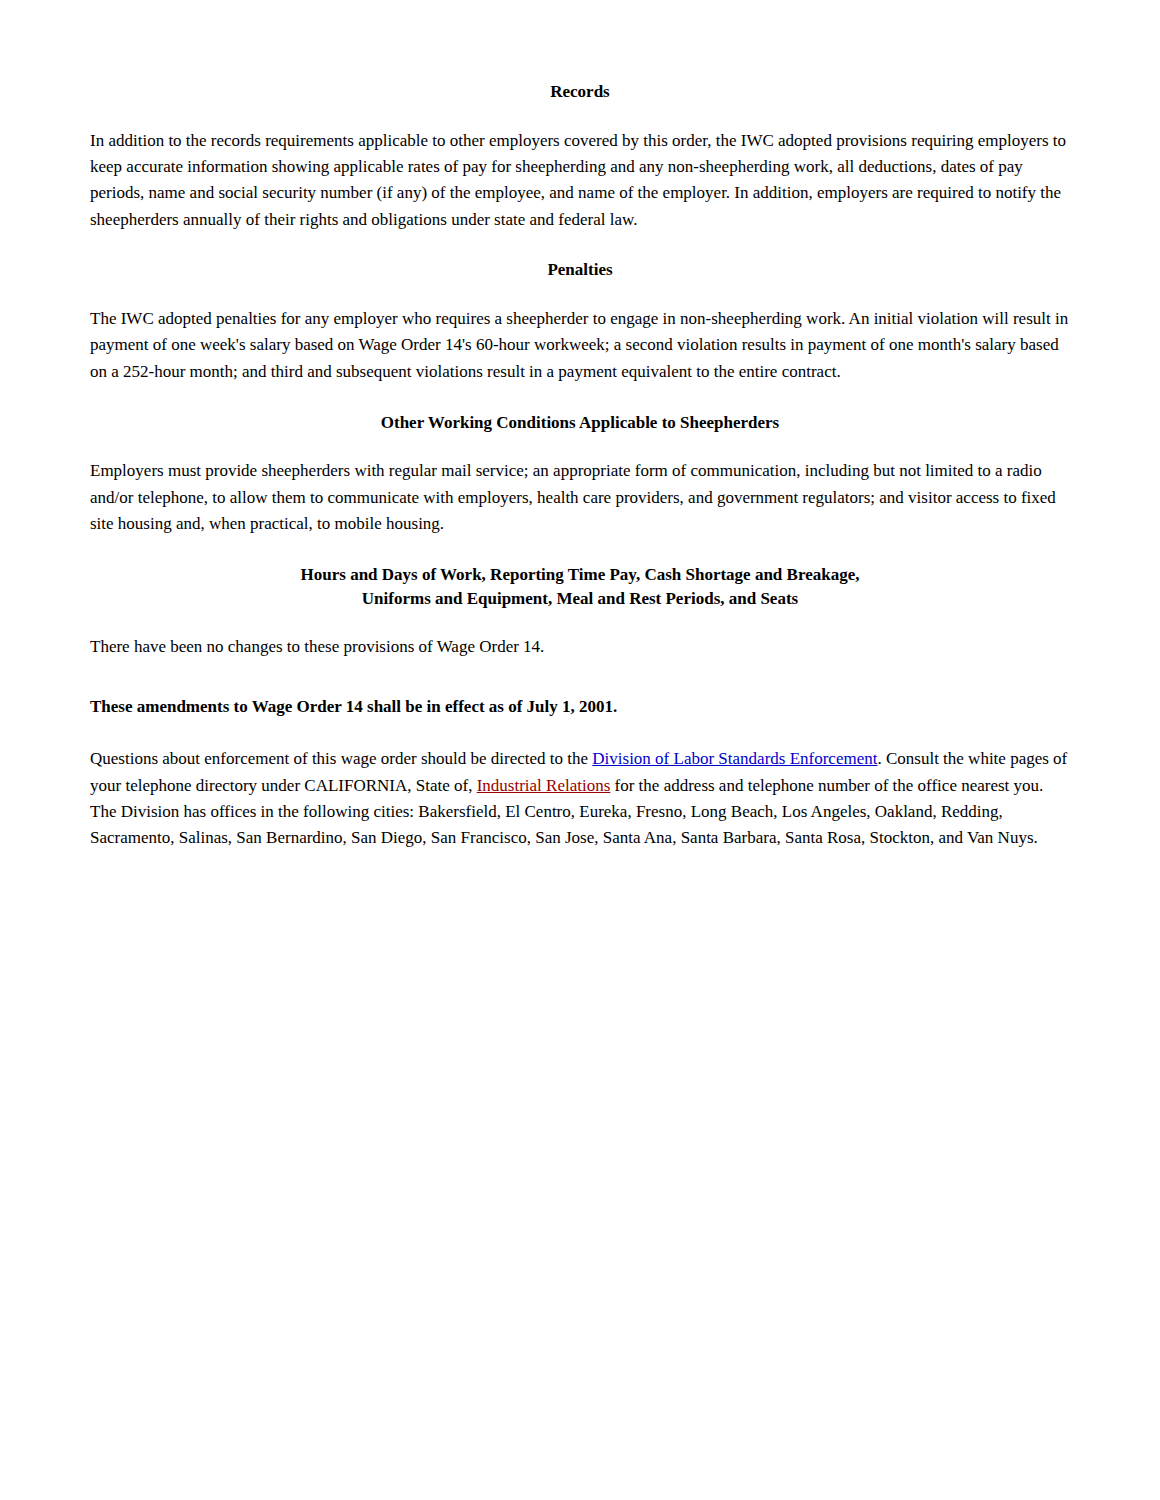Records
In addition to the records requirements applicable to other employers covered by this order, the IWC adopted provisions requiring employers to keep accurate information showing applicable rates of pay for sheepherding and any non-sheepherding work, all deductions, dates of pay periods, name and social security number (if any) of the employee, and name of the employer. In addition, employers are required to notify the sheepherders annually of their rights and obligations under state and federal law.
Penalties
The IWC adopted penalties for any employer who requires a sheepherder to engage in non-sheepherding work. An initial violation will result in payment of one week's salary based on Wage Order 14's 60-hour workweek; a second violation results in payment of one month's salary based on a 252-hour month; and third and subsequent violations result in a payment equivalent to the entire contract.
Other Working Conditions Applicable to Sheepherders
Employers must provide sheepherders with regular mail service; an appropriate form of communication, including but not limited to a radio and/or telephone, to allow them to communicate with employers, health care providers, and government regulators; and visitor access to fixed site housing and, when practical, to mobile housing.
Hours and Days of Work, Reporting Time Pay, Cash Shortage and Breakage,
Uniforms and Equipment, Meal and Rest Periods, and Seats
There have been no changes to these provisions of Wage Order 14.
These amendments to Wage Order 14 shall be in effect as of July 1, 2001.
Questions about enforcement of this wage order should be directed to the Division of Labor Standards Enforcement. Consult the white pages of your telephone directory under CALIFORNIA, State of, Industrial Relations for the address and telephone number of the office nearest you. The Division has offices in the following cities: Bakersfield, El Centro, Eureka, Fresno, Long Beach, Los Angeles, Oakland, Redding, Sacramento, Salinas, San Bernardino, San Diego, San Francisco, San Jose, Santa Ana, Santa Barbara, Santa Rosa, Stockton, and Van Nuys.